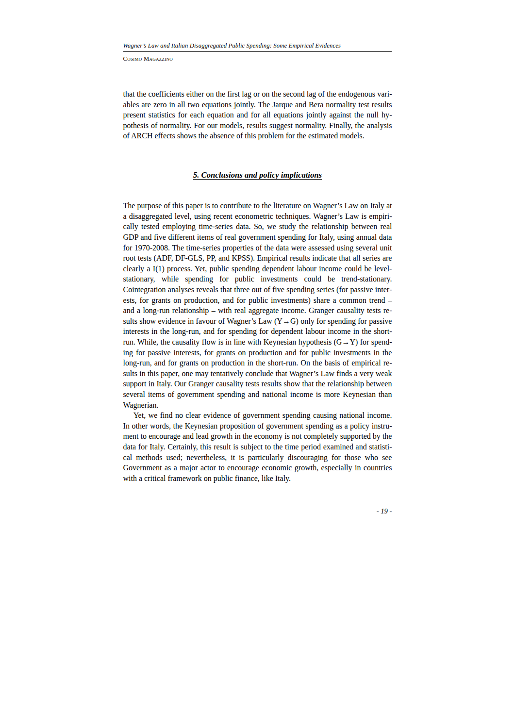Wagner’s Law and Italian Disaggregated Public Spending: Some Empirical Evidences
Cosimo Magazzino
that the coefficients either on the first lag or on the second lag of the endogenous variables are zero in all two equations jointly. The Jarque and Bera normality test results present statistics for each equation and for all equations jointly against the null hypothesis of normality. For our models, results suggest normality. Finally, the analysis of ARCH effects shows the absence of this problem for the estimated models.
5. Conclusions and policy implications
The purpose of this paper is to contribute to the literature on Wagner’s Law on Italy at a disaggregated level, using recent econometric techniques. Wagner’s Law is empirically tested employing time-series data. So, we study the relationship between real GDP and five different items of real government spending for Italy, using annual data for 1970-2008. The time-series properties of the data were assessed using several unit root tests (ADF, DF-GLS, PP, and KPSS). Empirical results indicate that all series are clearly a I(1) process. Yet, public spending dependent labour income could be level-stationary, while spending for public investments could be trend-stationary. Cointegration analyses reveals that three out of five spending series (for passive interests, for grants on production, and for public investments) share a common trend – and a long-run relationship – with real aggregate income. Granger causality tests results show evidence in favour of Wagner’s Law (Y→G) only for spending for passive interests in the long-run, and for spending for dependent labour income in the short-run. While, the causality flow is in line with Keynesian hypothesis (G→Y) for spending for passive interests, for grants on production and for public investments in the long-run, and for grants on production in the short-run. On the basis of empirical results in this paper, one may tentatively conclude that Wagner’s Law finds a very weak support in Italy. Our Granger causality tests results show that the relationship between several items of government spending and national income is more Keynesian than Wagnerian.
Yet, we find no clear evidence of government spending causing national income. In other words, the Keynesian proposition of government spending as a policy instrument to encourage and lead growth in the economy is not completely supported by the data for Italy. Certainly, this result is subject to the time period examined and statistical methods used; nevertheless, it is particularly discouraging for those who see Government as a major actor to encourage economic growth, especially in countries with a critical framework on public finance, like Italy.
- 19 -